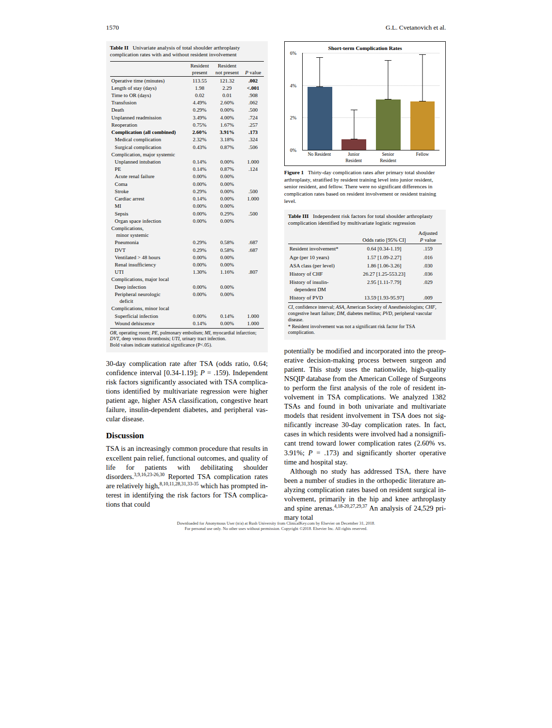1570
G.L. Cvetanovich et al.
Table II Univariate analysis of total shoulder arthroplasty complication rates with and without resident involvement
| | Resident present | Resident not present | P value |
| --- | --- | --- | --- |
| Operative time (minutes) | 113.55 | 121.32 | .002 |
| Length of stay (days) | 1.98 | 2.29 | <.001 |
| Time to OR (days) | 0.02 | 0.01 | .908 |
| Transfusion | 4.49% | 2.60% | .062 |
| Death | 0.29% | 0.00% | .500 |
| Unplanned readmission | 3.49% | 4.00% | .724 |
| Reoperation | 0.75% | 1.67% | .257 |
| Complication (all combined) | 2.60% | 3.91% | .173 |
| Medical complication | 2.32% | 3.18% | .324 |
| Surgical complication | 0.43% | 0.87% | .506 |
| Complication, major systemic | | | |
| Unplanned intubation | 0.14% | 0.00% | 1.000 |
| PE | 0.14% | 0.87% | .124 |
| Acute renal failure | 0.00% | 0.00% | |
| Coma | 0.00% | 0.00% | |
| Stroke | 0.29% | 0.00% | .500 |
| Cardiac arrest | 0.14% | 0.00% | 1.000 |
| MI | 0.00% | 0.00% | |
| Sepsis | 0.00% | 0.29% | .500 |
| Organ space infection | 0.00% | 0.00% | |
| Complications, minor systemic | | | |
| Pneumonia | 0.29% | 0.58% | .687 |
| DVT | 0.29% | 0.58% | .687 |
| Ventilated > 48 hours | 0.00% | 0.00% | |
| Renal insufficiency | 0.00% | 0.00% | |
| UTI | 1.30% | 1.16% | .807 |
| Complications, major local | | | |
| Deep infection | 0.00% | 0.00% | |
| Peripheral neurologic deficit | 0.00% | 0.00% | |
| Complications, minor local | | | |
| Superficial infection | 0.00% | 0.14% | 1.000 |
| Wound dehiscence | 0.14% | 0.00% | 1.000 |
OR, operating room; PE, pulmonary embolism; MI, myocardial infarction; DVT, deep venous thrombosis; UTI, urinary tract infection.
Bold values indicate statistical significance (P<.05).
30-day complication rate after TSA (odds ratio, 0.64; confidence interval [0.34-1.19]; P = .159). Independent risk factors significantly associated with TSA complications identified by multivariate regression were higher patient age, higher ASA classification, congestive heart failure, insulin-dependent diabetes, and peripheral vascular disease.
Discussion
TSA is an increasingly common procedure that results in excellent pain relief, functional outcomes, and quality of life for patients with debilitating shoulder disorders.3,9,16,23-26,30 Reported TSA complication rates are relatively high,8,10,11,28,31,33-35 which has prompted interest in identifying the risk factors for TSA complications that could
Short-term Complication Rates
6%
4%
2%
0%
No Resident
Junior Resident
Senior Resident
Fellow
Figure 1 Thirty-day complication rates after primary total shoulder arthroplasty, stratified by resident training level into junior resident, senior resident, and fellow. There were no significant differences in complication rates based on resident involvement or resident training level.
Table III Independent risk factors for total shoulder arthroplasty complication identified by multivariate logistic regression
| | Odds ratio [95% CI] | Adjusted P value |
| --- | --- | --- |
| Resident involvement * | 0.64 [0.34-1.19] | .159 |
| Age (per 10 years) | 1.57 [1.09-2.27] | .016 |
| ASA class (per level) | 1.86 [1.06-3.26] | .030 |
| History of CHF | 26.27 [1.25-553.23] | .036 |
| History of insulin- dependent DM | 2.95 [1.11-7.79] | .029 |
| History of PVD | 13.59 [1.93-95.97] | .009 |
CI, confidence interval; ASA, American Society of Anesthesiologists; CHF, congestive heart failure; DM, diabetes mellitus; PVD, peripheral vascular disease.
* Resident involvement was not a significant risk factor for TSA complication.
potentially be modified and incorporated into the preoperative decision-making process between surgeon and patient. This study uses the nationwide, high-quality NSQIP database from the American College of Surgeons to perform the first analysis of the role of resident involvement in TSA complications. We analyzed 1382 TSAs and found in both univariate and multivariate models that resident involvement in TSA does not significantly increase 30-day complication rates. In fact, cases in which residents were involved had a nonsignificant trend toward lower complication rates (2.60% vs. 3.91%; P = .173) and significantly shorter operative time and hospital stay.
Although no study has addressed TSA, there have been a number of studies in the orthopedic literature analyzing complication rates based on resident surgical involvement, primarily in the hip and knee arthroplasty and spine arenas.4,18-20,27,29,37 An analysis of 24,529 primary total
Downloaded for Anonymous User (n/a) at Rush University from ClinicalKey.com by Elsevier on December 31, 2018.
For personal use only. No other uses without permission. Copyright ©2018. Elsevier Inc. All rights reserved.